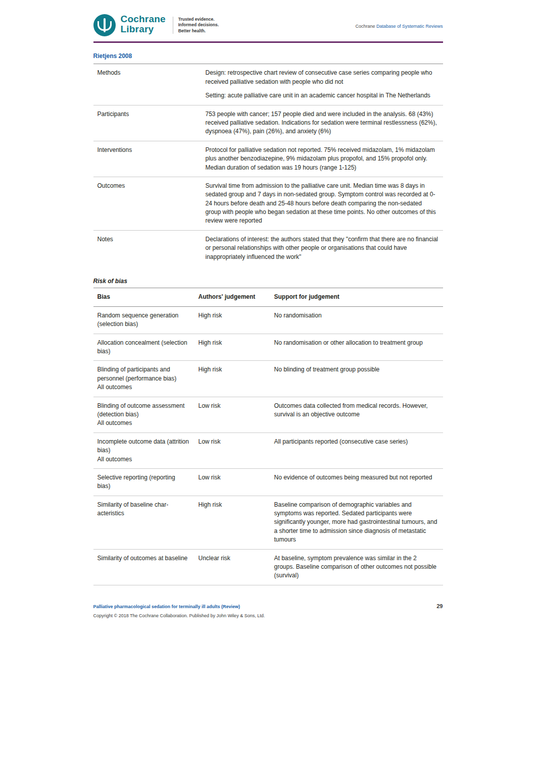Cochrane
Library
Trusted evidence.
Informed decisions.
Better health.
Cochrane Database of Systematic Reviews
Rietjens 2008
| Methods | Design: retrospective chart review of consecutive case series comparing people who received palliative sedation with people who did not Setting: acute palliative care unit in an academic cancer hospital in The Netherlands |
| Participants | 753 people with cancer; 157 people died and were included in the analysis. 68 (43%) received palliative sedation. Indications for sedation were terminal restlessness (62%), dyspnoea (47%), pain (26%), and anxiety (6%) |
| Interventions | Protocol for palliative sedation not reported. 75% received midazolam, 1% midazolam plus another benzodiazepine, 9% midazolam plus propofol, and 15% propofol only. Median duration of sedation was 19 hours (range 1-125) |
| Outcomes | Survival time from admission to the palliative care unit. Median time was 8 days in sedated group and 7 days in non-sedated group. Symptom control was recorded at 0-24 hours before death and 25-48 hours before death comparing the non-sedated group with people who began sedation at these time points. No other outcomes of this review were reported |
| Notes | Declarations of interest: the authors stated that they "confirm that there are no financial or personal relationships with other people or organisations that could have inappropriately influenced the work" |
Risk of bias
| Bias | Authors' judgement | Support for judgement |
| --- | --- | --- |
| Random sequence genera­tion (selection bias) | High risk | No randomisation |
| Allocation concealment (selection bias) | High risk | No randomisation or other allocation to treatment group |
| Blinding of participants and personnel (perfor­mance bias) All outcomes | High risk | No blinding of treatment group possible |
| Blinding of outcome as­sessment (detection bias) All outcomes | Low risk | Outcomes data collected from medical records. However, survival is an objec­tive outcome |
| Incomplete outcome data (attrition bias) All outcomes | Low risk | All participants reported (consecutive case series) |
| Selective reporting (re­porting bias) | Low risk | No evidence of outcomes being measured but not reported |
| Similarity of baseline char­acteristics | High risk | Baseline comparison of demographic variables and symptoms was reported. Sedated participants were significantly younger, more had gastrointestinal tu­mours, and a shorter time to admission since diagnosis of metastatic tumours |
| Similarity of outcomes at baseline | Unclear risk | At baseline, symptom prevalence was similar in the 2 groups. Baseline com­parison of other outcomes not possible (survival) |
Palliative pharmacological sedation for terminally ill adults (Review)
29
Copyright © 2018 The Cochrane Collaboration. Published by John Wiley & Sons, Ltd.